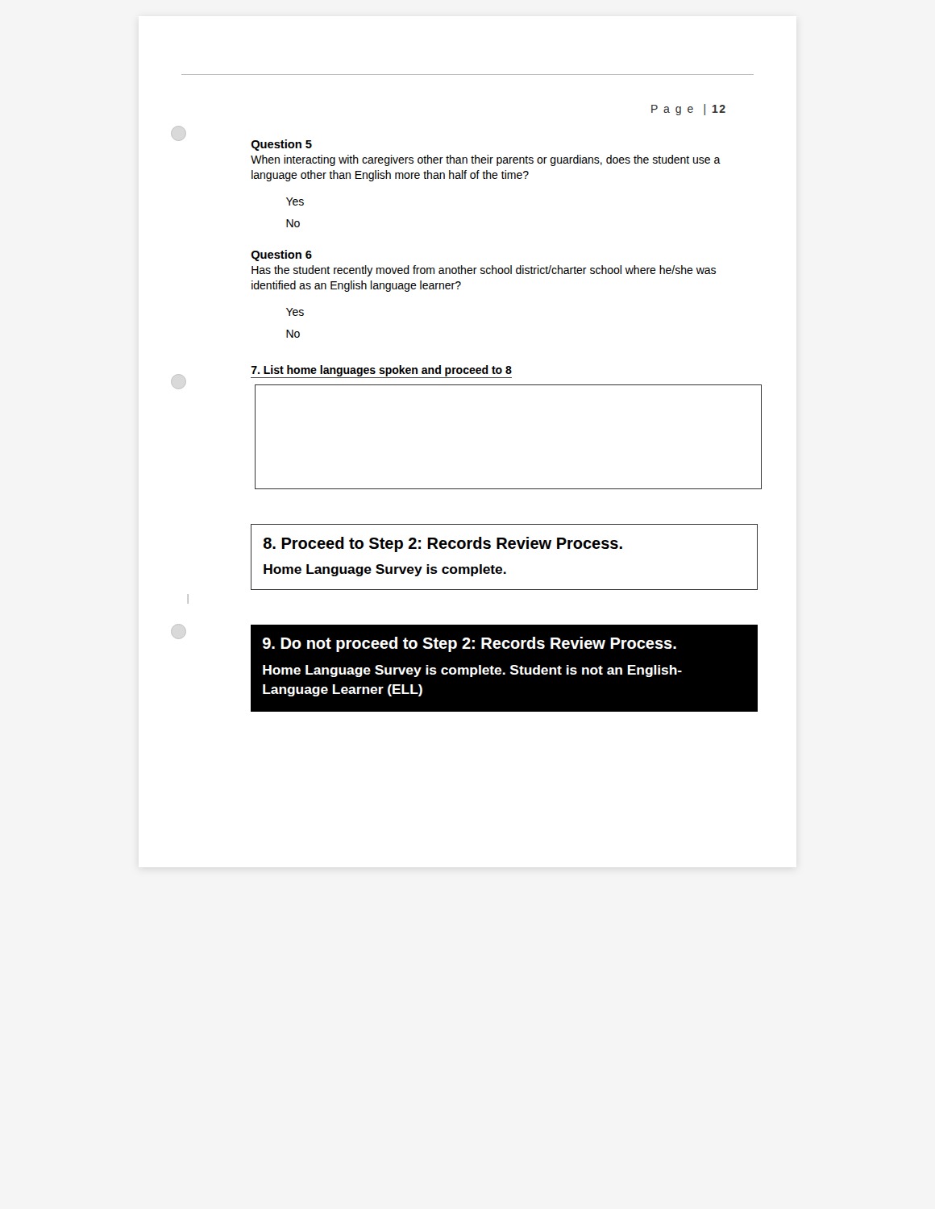P a g e | 12
|
Question 5
When interacting with caregivers other than their parents or guardians, does the student use a language other than English more than half of the time?
Yes
No
Question 6
Has the student recently moved from another school district/charter school where he/she was identified as an English language learner?
Yes
No
7. List home languages spoken and proceed to 8
8. Proceed to Step 2: Records Review Process.
Home Language Survey is complete.
9. Do not proceed to Step 2: Records Review Process.
Home Language Survey is complete. Student is not an English-Language Learner (ELL)